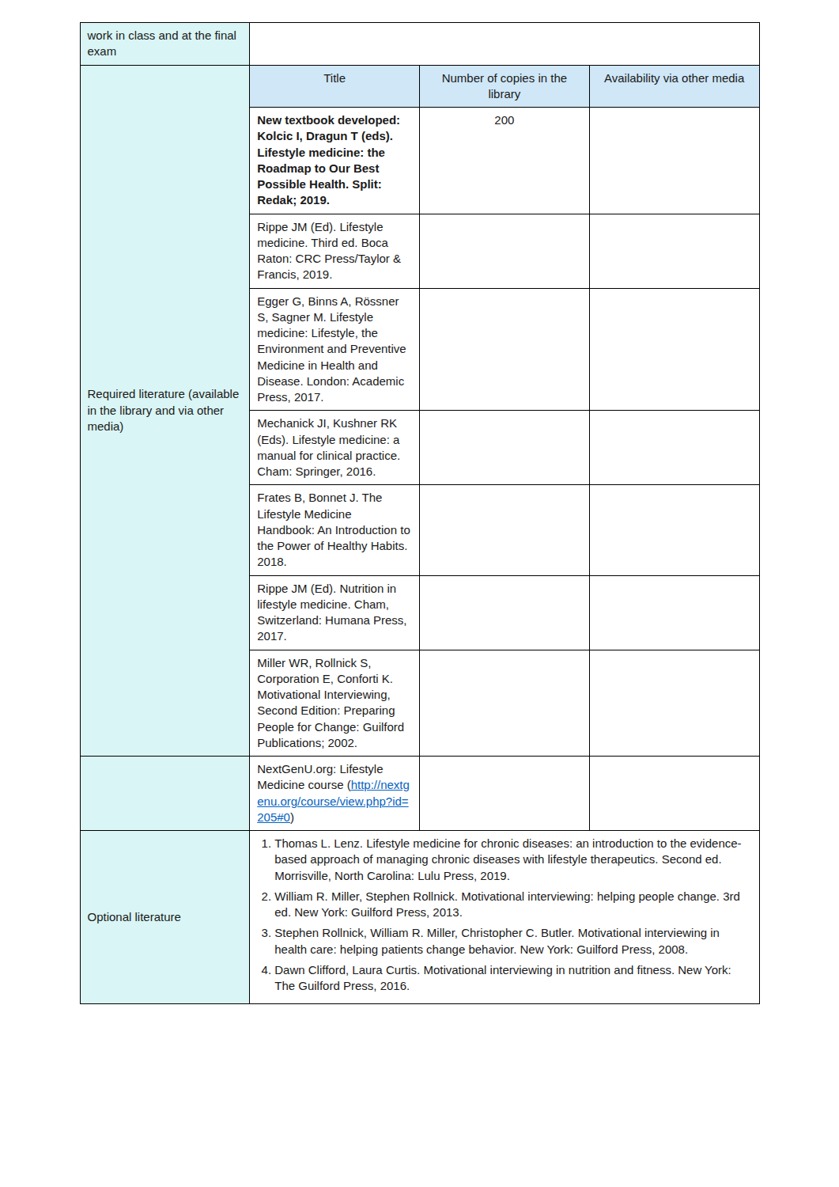| work in class and at the final exam | |
| Required literature (available in the library and via other media) | Title | Number of copies in the library | Availability via other media |
| New textbook developed: Kolcic I, Dragun T (eds). Lifestyle medicine: the Roadmap to Our Best Possible Health. Split: Redak; 2019. | 200 | |
| Rippe JM (Ed). Lifestyle medicine. Third ed. Boca Raton: CRC Press/Taylor & Francis, 2019. | | |
| Egger G, Binns A, Rössner S, Sagner M. Lifestyle medicine: Lifestyle, the Environment and Preventive Medicine in Health and Disease. London: Academic Press, 2017. | | |
| Mechanick JI, Kushner RK (Eds). Lifestyle medicine: a manual for clinical practice. Cham: Springer, 2016. | | |
| Frates B, Bonnet J. The Lifestyle Medicine Handbook: An Introduction to the Power of Healthy Habits. 2018. | | |
| Rippe JM (Ed). Nutrition in lifestyle medicine. Cham, Switzerland: Humana Press, 2017. | | |
| Miller WR, Rollnick S, Corporation E, Conforti K. Motivational Interviewing, Second Edition: Preparing People for Change: Guilford Publications; 2002. | | |
| | NextGenU.org: Lifestyle Medicine course ( http://nextgenu.org/course/view.php?id=205#0 ) | | |
| Optional literature | Thomas L. Lenz. Lifestyle medicine for chronic diseases: an introduction to the evidence-based approach of managing chronic diseases with lifestyle therapeutics. Second ed. Morrisville, North Carolina: Lulu Press, 2019. William R. Miller, Stephen Rollnick. Motivational interviewing: helping people change. 3rd ed. New York: Guilford Press, 2013. Stephen Rollnick, William R. Miller, Christopher C. Butler. Motivational interviewing in health care: helping patients change behavior. New York: Guilford Press, 2008. Dawn Clifford, Laura Curtis. Motivational interviewing in nutrition and fitness. New York: The Guilford Press, 2016. |